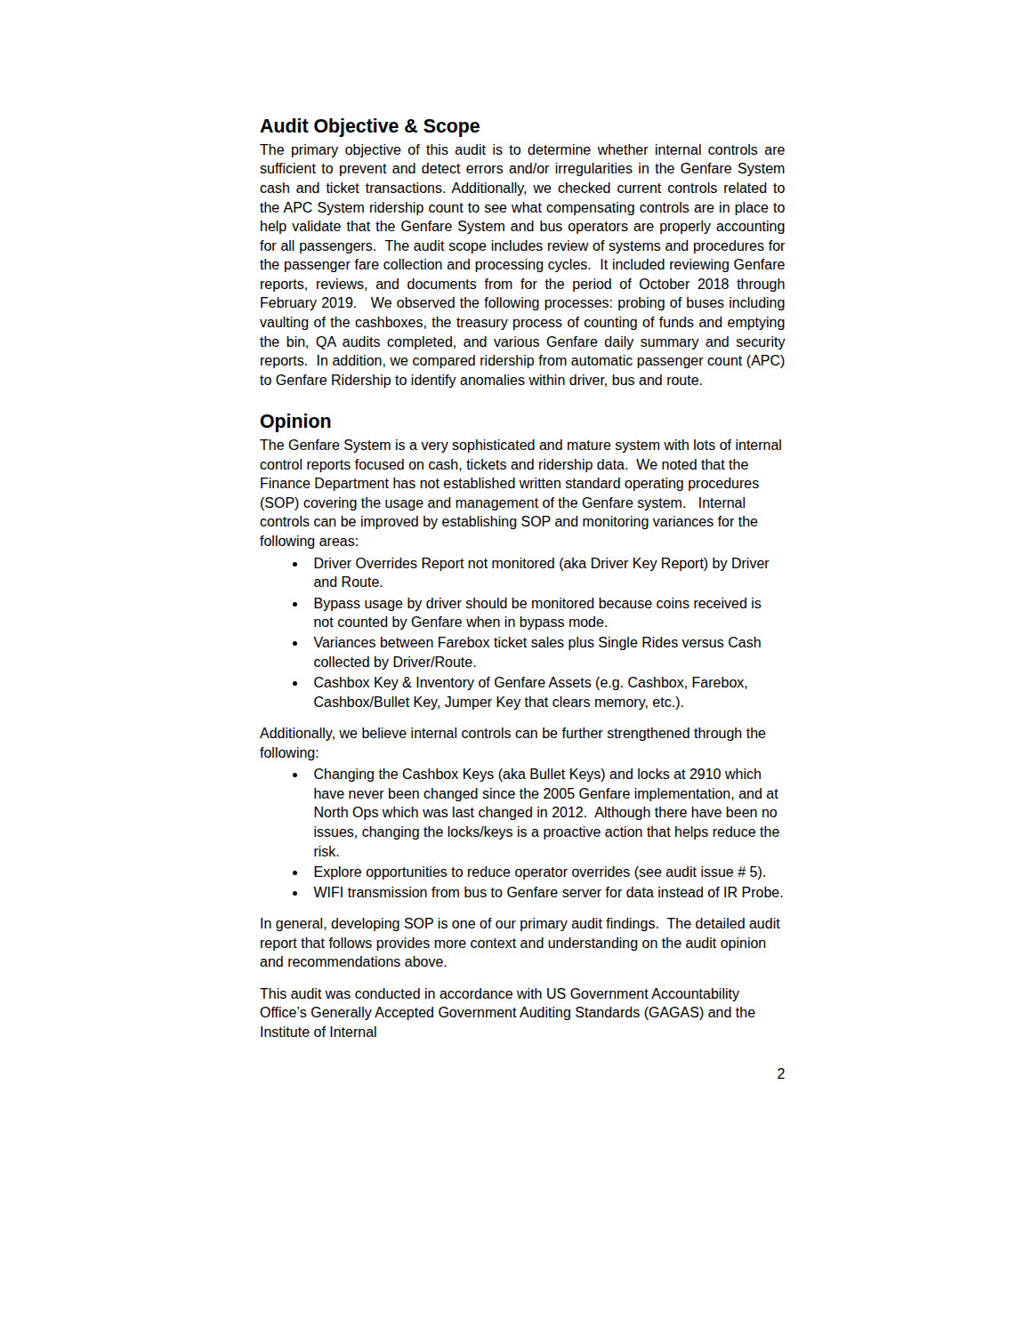Audit Objective & Scope
The primary objective of this audit is to determine whether internal controls are sufficient to prevent and detect errors and/or irregularities in the Genfare System cash and ticket transactions. Additionally, we checked current controls related to the APC System ridership count to see what compensating controls are in place to help validate that the Genfare System and bus operators are properly accounting for all passengers. The audit scope includes review of systems and procedures for the passenger fare collection and processing cycles. It included reviewing Genfare reports, reviews, and documents from for the period of October 2018 through February 2019. We observed the following processes: probing of buses including vaulting of the cashboxes, the treasury process of counting of funds and emptying the bin, QA audits completed, and various Genfare daily summary and security reports. In addition, we compared ridership from automatic passenger count (APC) to Genfare Ridership to identify anomalies within driver, bus and route.
Opinion
The Genfare System is a very sophisticated and mature system with lots of internal control reports focused on cash, tickets and ridership data. We noted that the Finance Department has not established written standard operating procedures (SOP) covering the usage and management of the Genfare system. Internal controls can be improved by establishing SOP and monitoring variances for the following areas:
Driver Overrides Report not monitored (aka Driver Key Report) by Driver and Route.
Bypass usage by driver should be monitored because coins received is not counted by Genfare when in bypass mode.
Variances between Farebox ticket sales plus Single Rides versus Cash collected by Driver/Route.
Cashbox Key & Inventory of Genfare Assets (e.g. Cashbox, Farebox, Cashbox/Bullet Key, Jumper Key that clears memory, etc.).
Additionally, we believe internal controls can be further strengthened through the following:
Changing the Cashbox Keys (aka Bullet Keys) and locks at 2910 which have never been changed since the 2005 Genfare implementation, and at North Ops which was last changed in 2012. Although there have been no issues, changing the locks/keys is a proactive action that helps reduce the risk.
Explore opportunities to reduce operator overrides (see audit issue # 5).
WIFI transmission from bus to Genfare server for data instead of IR Probe.
In general, developing SOP is one of our primary audit findings. The detailed audit report that follows provides more context and understanding on the audit opinion and recommendations above.
This audit was conducted in accordance with US Government Accountability Office’s Generally Accepted Government Auditing Standards (GAGAS) and the Institute of Internal
2